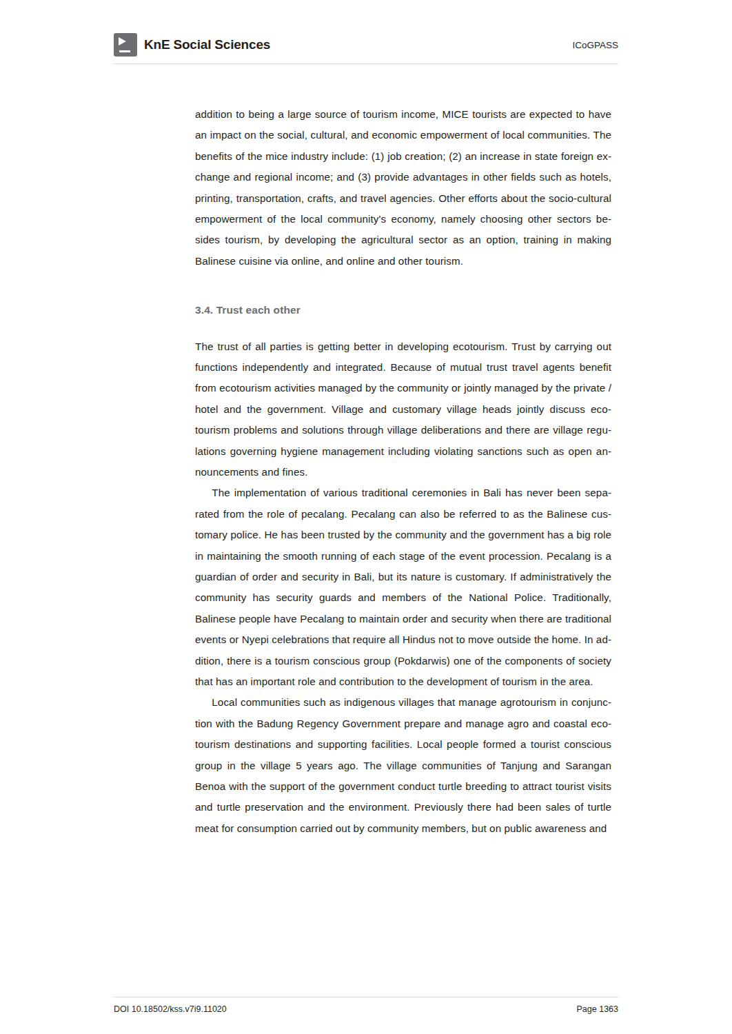KnE Social Sciences
ICoGPASS
addition to being a large source of tourism income, MICE tourists are expected to have an impact on the social, cultural, and economic empowerment of local communities. The benefits of the mice industry include: (1) job creation; (2) an increase in state foreign exchange and regional income; and (3) provide advantages in other fields such as hotels, printing, transportation, crafts, and travel agencies. Other efforts about the socio-cultural empowerment of the local community's economy, namely choosing other sectors besides tourism, by developing the agricultural sector as an option, training in making Balinese cuisine via online, and online and other tourism.
3.4. Trust each other
The trust of all parties is getting better in developing ecotourism. Trust by carrying out functions independently and integrated. Because of mutual trust travel agents benefit from ecotourism activities managed by the community or jointly managed by the private / hotel and the government. Village and customary village heads jointly discuss eco-tourism problems and solutions through village deliberations and there are village regulations governing hygiene management including violating sanctions such as open announcements and fines.
The implementation of various traditional ceremonies in Bali has never been separated from the role of pecalang. Pecalang can also be referred to as the Balinese customary police. He has been trusted by the community and the government has a big role in maintaining the smooth running of each stage of the event procession. Pecalang is a guardian of order and security in Bali, but its nature is customary. If administratively the community has security guards and members of the National Police. Traditionally, Balinese people have Pecalang to maintain order and security when there are traditional events or Nyepi celebrations that require all Hindus not to move outside the home. In addition, there is a tourism conscious group (Pokdarwis) one of the components of society that has an important role and contribution to the development of tourism in the area.
Local communities such as indigenous villages that manage agrotourism in conjunction with the Badung Regency Government prepare and manage agro and coastal ecotourism destinations and supporting facilities. Local people formed a tourist conscious group in the village 5 years ago. The village communities of Tanjung and Sarangan Benoa with the support of the government conduct turtle breeding to attract tourist visits and turtle preservation and the environment. Previously there had been sales of turtle meat for consumption carried out by community members, but on public awareness and
DOI 10.18502/kss.v7i9.11020
Page 1363